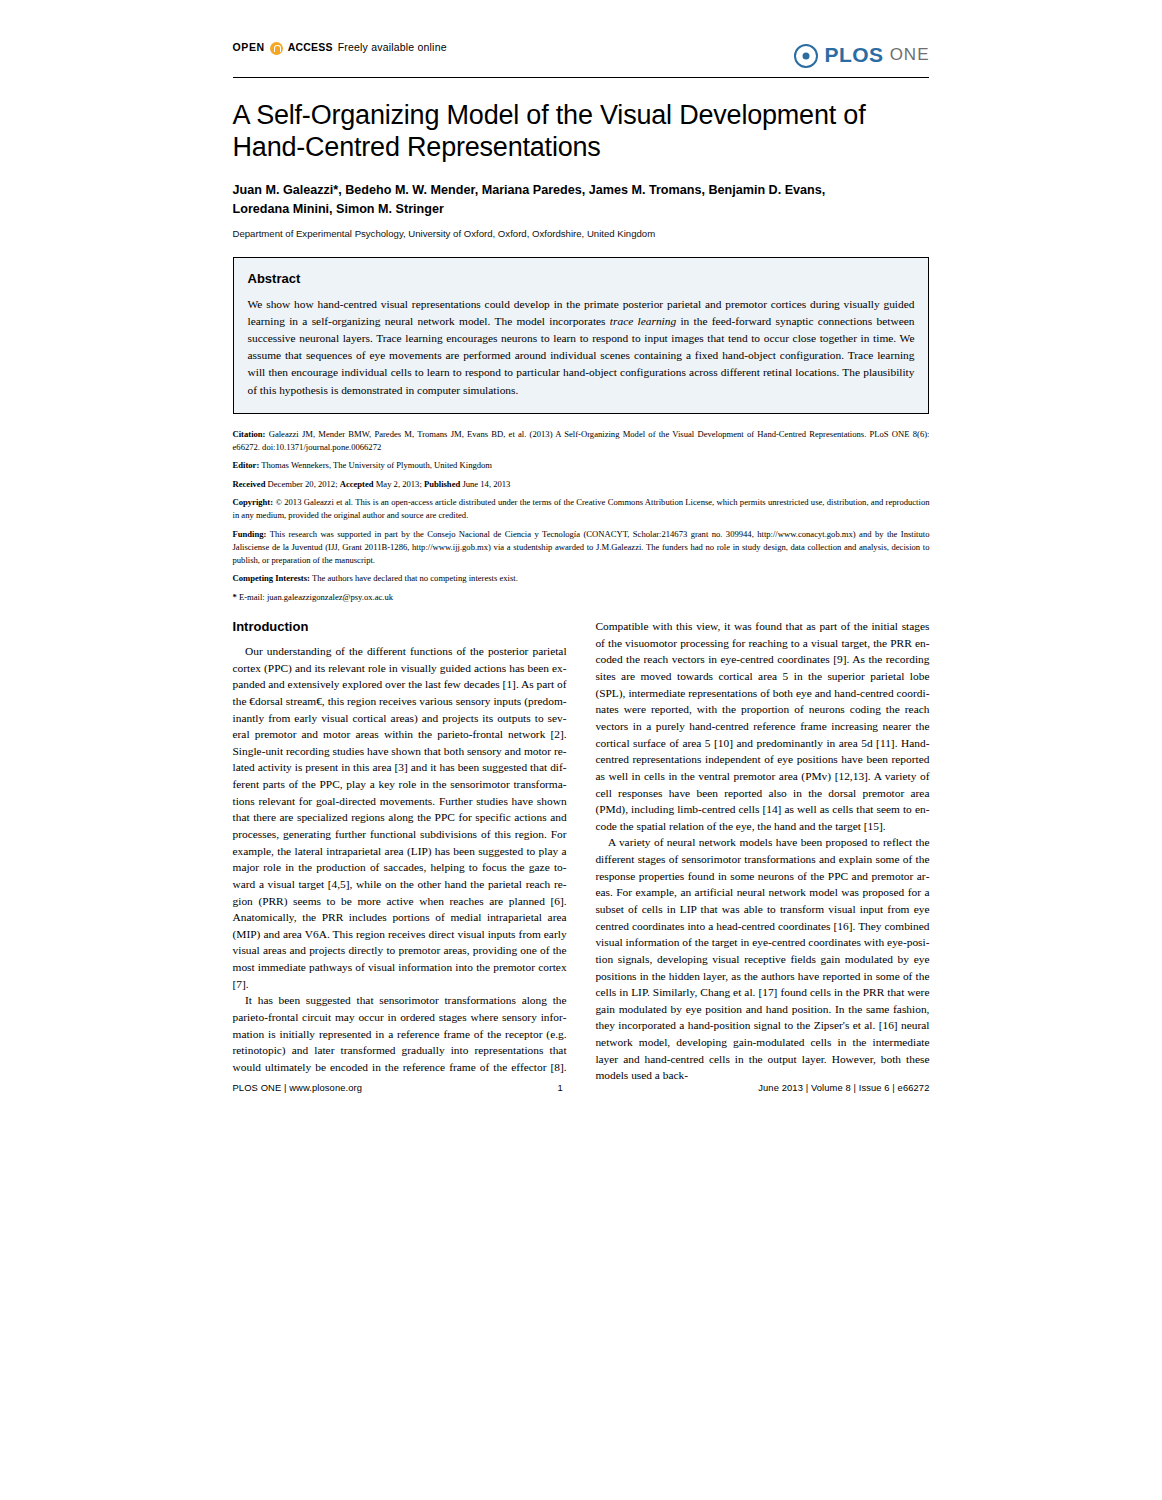OPEN ACCESS Freely available online
PLOS ONE
A Self-Organizing Model of the Visual Development of
Hand-Centred Representations
Juan M. Galeazzi*, Bedeho M. W. Mender, Mariana Paredes, James M. Tromans, Benjamin D. Evans,
Loredana Minini, Simon M. Stringer
Department of Experimental Psychology, University of Oxford, Oxford, Oxfordshire, United Kingdom
Abstract
We show how hand-centred visual representations could develop in the primate posterior parietal and premotor cortices during visually guided learning in a self-organizing neural network model. The model incorporates trace learning in the feed-forward synaptic connections between successive neuronal layers. Trace learning encourages neurons to learn to respond to input images that tend to occur close together in time. We assume that sequences of eye movements are performed around individual scenes containing a fixed hand-object configuration. Trace learning will then encourage individual cells to learn to respond to particular hand-object configurations across different retinal locations. The plausibility of this hypothesis is demonstrated in computer simulations.
Citation: Galeazzi JM, Mender BMW, Paredes M, Tromans JM, Evans BD, et al. (2013) A Self-Organizing Model of the Visual Development of Hand-Centred Representations. PLoS ONE 8(6): e66272. doi:10.1371/journal.pone.0066272
Editor: Thomas Wennekers, The University of Plymouth, United Kingdom
Received December 20, 2012; Accepted May 2, 2013; Published June 14, 2013
Copyright: © 2013 Galeazzi et al. This is an open-access article distributed under the terms of the Creative Commons Attribution License, which permits unrestricted use, distribution, and reproduction in any medium, provided the original author and source are credited.
Funding: This research was supported in part by the Consejo Nacional de Ciencia y Tecnología (CONACYT, Scholar:214673 grant no. 309944, http://www.conacyt.gob.mx) and by the Instituto Jalisciense de la Juventud (IJJ, Grant 2011B-1286, http://www.ijj.gob.mx) via a studentship awarded to J.M.Galeazzi. The funders had no role in study design, data collection and analysis, decision to publish, or preparation of the manuscript.
Competing Interests: The authors have declared that no competing interests exist.
* E-mail: juan.galeazzigonzalez@psy.ox.ac.uk
Introduction
Our understanding of the different functions of the posterior parietal cortex (PPC) and its relevant role in visually guided actions has been expanded and extensively explored over the last few decades [1]. As part of the €dorsal stream€, this region receives various sensory inputs (predominantly from early visual cortical areas) and projects its outputs to several premotor and motor areas within the parieto-frontal network [2]. Single-unit recording studies have shown that both sensory and motor related activity is present in this area [3] and it has been suggested that different parts of the PPC, play a key role in the sensorimotor transformations relevant for goal-directed movements. Further studies have shown that there are specialized regions along the PPC for specific actions and processes, generating further functional subdivisions of this region. For example, the lateral intraparietal area (LIP) has been suggested to play a major role in the production of saccades, helping to focus the gaze toward a visual target [4,5], while on the other hand the parietal reach region (PRR) seems to be more active when reaches are planned [6]. Anatomically, the PRR includes portions of medial intraparietal area (MIP) and area V6A. This region receives direct visual inputs from early visual areas and projects directly to premotor areas, providing one of the most immediate pathways of visual information into the premotor cortex [7].
It has been suggested that sensorimotor transformations along the parieto-frontal circuit may occur in ordered stages where sensory information is initially represented in a reference frame of the receptor (e.g. retinotopic) and later transformed gradually into representations that would ultimately be encoded in the reference frame of the effector [8]. Compatible with this view, it was found that as part of the initial stages of the visuomotor processing for reaching to a visual target, the PRR encoded the reach vectors in eye-centred coordinates [9]. As the recording sites are moved towards cortical area 5 in the superior parietal lobe (SPL), intermediate representations of both eye and hand-centred coordinates were reported, with the proportion of neurons coding the reach vectors in a purely hand-centred reference frame increasing nearer the cortical surface of area 5 [10] and predominantly in area 5d [11]. Hand-centred representations independent of eye positions have been reported as well in cells in the ventral premotor area (PMv) [12,13]. A variety of cell responses have been reported also in the dorsal premotor area (PMd), including limb-centred cells [14] as well as cells that seem to encode the spatial relation of the eye, the hand and the target [15].
A variety of neural network models have been proposed to reflect the different stages of sensorimotor transformations and explain some of the response properties found in some neurons of the PPC and premotor areas. For example, an artificial neural network model was proposed for a subset of cells in LIP that was able to transform visual input from eye centred coordinates into a head-centred coordinates [16]. They combined visual information of the target in eye-centred coordinates with eye-position signals, developing visual receptive fields gain modulated by eye positions in the hidden layer, as the authors have reported in some of the cells in LIP. Similarly, Chang et al. [17] found cells in the PRR that were gain modulated by eye position and hand position. In the same fashion, they incorporated a hand-position signal to the Zipser's et al. [16] neural network model, developing gain-modulated cells in the intermediate layer and hand-centred cells in the output layer. However, both these models used a back-
PLOS ONE | www.plosone.org
1
June 2013 | Volume 8 | Issue 6 | e66272